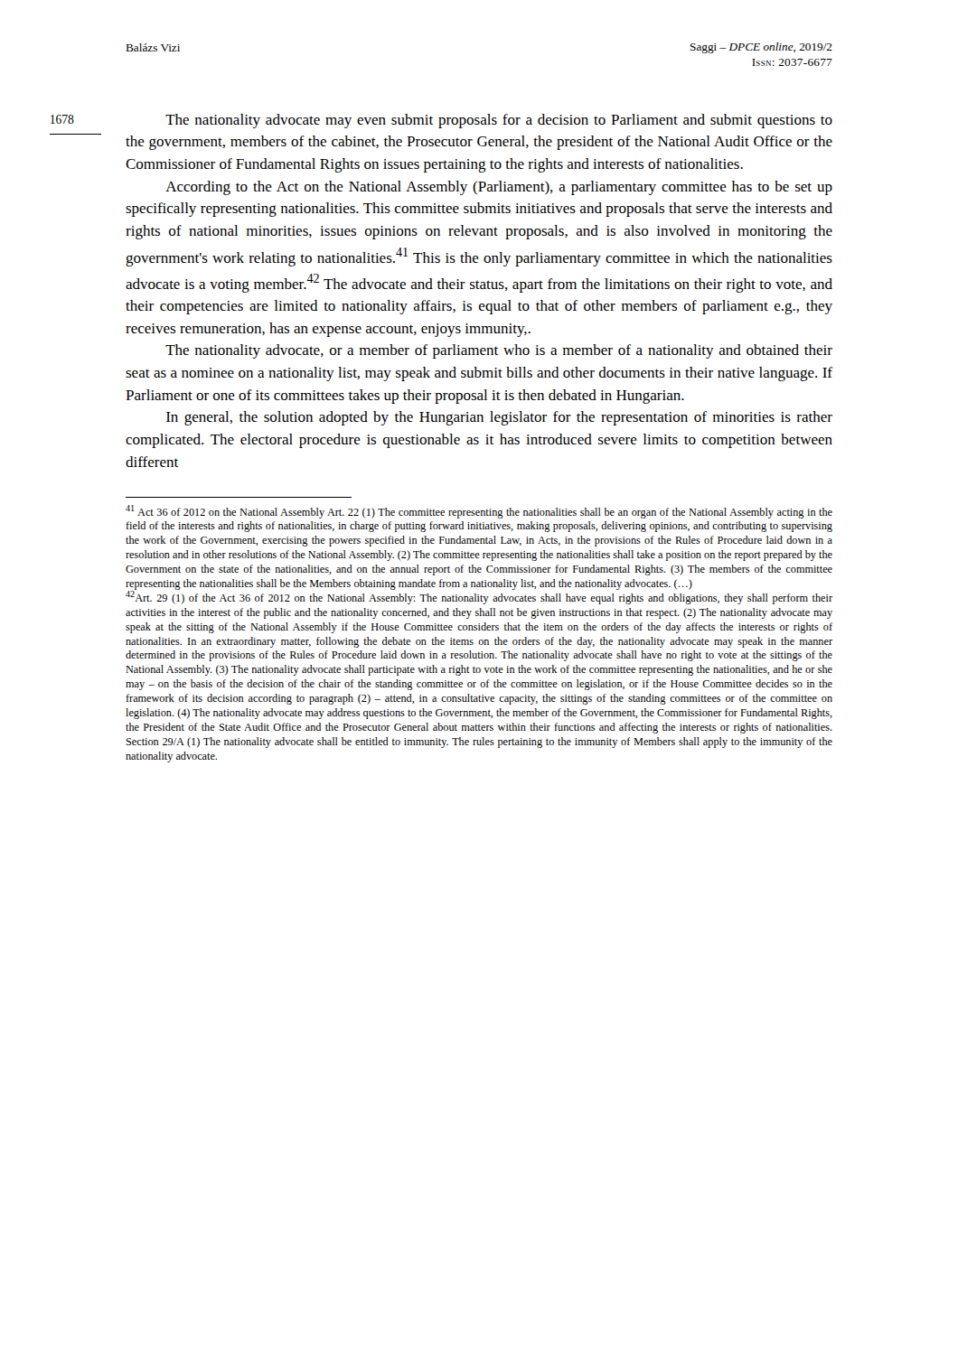Balázs Vizi
Saggi – DPCE online, 2019/2 Issn: 2037-6677
1678
The nationality advocate may even submit proposals for a decision to Parliament and submit questions to the government, members of the cabinet, the Prosecutor General, the president of the National Audit Office or the Commissioner of Fundamental Rights on issues pertaining to the rights and interests of nationalities.
According to the Act on the National Assembly (Parliament), a parliamentary committee has to be set up specifically representing nationalities. This committee submits initiatives and proposals that serve the interests and rights of national minorities, issues opinions on relevant proposals, and is also involved in monitoring the government's work relating to nationalities.41 This is the only parliamentary committee in which the nationalities advocate is a voting member.42 The advocate and their status, apart from the limitations on their right to vote, and their competencies are limited to nationality affairs, is equal to that of other members of parliament e.g., they receives remuneration, has an expense account, enjoys immunity,.
The nationality advocate, or a member of parliament who is a member of a nationality and obtained their seat as a nominee on a nationality list, may speak and submit bills and other documents in their native language. If Parliament or one of its committees takes up their proposal it is then debated in Hungarian.
In general, the solution adopted by the Hungarian legislator for the representation of minorities is rather complicated. The electoral procedure is questionable as it has introduced severe limits to competition between different
41 Act 36 of 2012 on the National Assembly Art. 22 (1) The committee representing the nationalities shall be an organ of the National Assembly acting in the field of the interests and rights of nationalities, in charge of putting forward initiatives, making proposals, delivering opinions, and contributing to supervising the work of the Government, exercising the powers specified in the Fundamental Law, in Acts, in the provisions of the Rules of Procedure laid down in a resolution and in other resolutions of the National Assembly. (2) The committee representing the nationalities shall take a position on the report prepared by the Government on the state of the nationalities, and on the annual report of the Commissioner for Fundamental Rights. (3) The members of the committee representing the nationalities shall be the Members obtaining mandate from a nationality list, and the nationality advocates. (…)
42Art. 29 (1) of the Act 36 of 2012 on the National Assembly: The nationality advocates shall have equal rights and obligations, they shall perform their activities in the interest of the public and the nationality concerned, and they shall not be given instructions in that respect. (2) The nationality advocate may speak at the sitting of the National Assembly if the House Committee considers that the item on the orders of the day affects the interests or rights of nationalities. In an extraordinary matter, following the debate on the items on the orders of the day, the nationality advocate may speak in the manner determined in the provisions of the Rules of Procedure laid down in a resolution. The nationality advocate shall have no right to vote at the sittings of the National Assembly. (3) The nationality advocate shall participate with a right to vote in the work of the committee representing the nationalities, and he or she may – on the basis of the decision of the chair of the standing committee or of the committee on legislation, or if the House Committee decides so in the framework of its decision according to paragraph (2) – attend, in a consultative capacity, the sittings of the standing committees or of the committee on legislation. (4) The nationality advocate may address questions to the Government, the member of the Government, the Commissioner for Fundamental Rights, the President of the State Audit Office and the Prosecutor General about matters within their functions and affecting the interests or rights of nationalities. Section 29/A (1) The nationality advocate shall be entitled to immunity. The rules pertaining to the immunity of Members shall apply to the immunity of the nationality advocate.